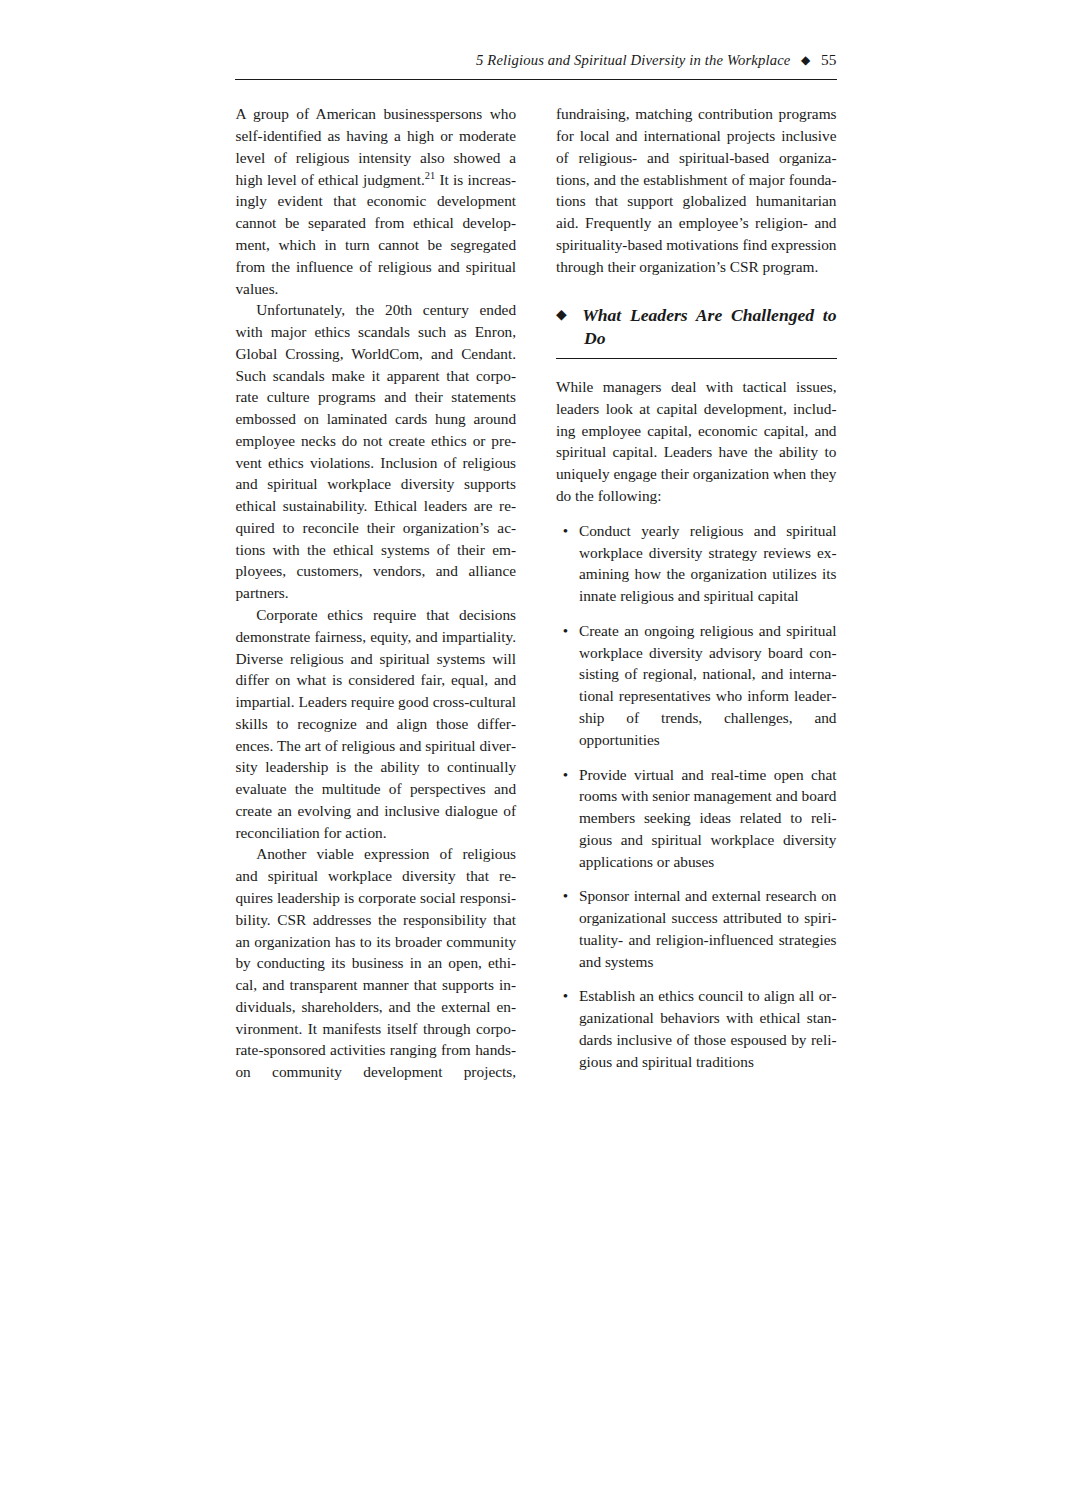5 Religious and Spiritual Diversity in the Workplace ◆ 55
A group of American businesspersons who self-identified as having a high or moderate level of religious intensity also showed a high level of ethical judgment.21 It is increasingly evident that economic development cannot be separated from ethical development, which in turn cannot be segregated from the influence of religious and spiritual values.
Unfortunately, the 20th century ended with major ethics scandals such as Enron, Global Crossing, WorldCom, and Cendant. Such scandals make it apparent that corporate culture programs and their statements embossed on laminated cards hung around employee necks do not create ethics or prevent ethics violations. Inclusion of religious and spiritual workplace diversity supports ethical sustainability. Ethical leaders are required to reconcile their organization’s actions with the ethical systems of their employees, customers, vendors, and alliance partners.
Corporate ethics require that decisions demonstrate fairness, equity, and impartiality. Diverse religious and spiritual systems will differ on what is considered fair, equal, and impartial. Leaders require good cross-cultural skills to recognize and align those differences. The art of religious and spiritual diversity leadership is the ability to continually evaluate the multitude of perspectives and create an evolving and inclusive dialogue of reconciliation for action.
Another viable expression of religious and spiritual workplace diversity that requires leadership is corporate social responsibility. CSR addresses the responsibility that an organization has to its broader community by conducting its business in an open, ethical, and transparent manner that supports individuals, shareholders, and the external environment. It manifests itself through corporate-sponsored activities ranging from hands-on community development projects, fundraising, matching contribution programs for local and international projects inclusive of religious- and spiritual-based organizations, and the establishment of major foundations that support globalized humanitarian aid. Frequently an employee’s religion- and spirituality-based motivations find expression through their organization’s CSR program.
◆What Leaders Are Challenged to Do
While managers deal with tactical issues, leaders look at capital development, including employee capital, economic capital, and spiritual capital. Leaders have the ability to uniquely engage their organization when they do the following:
Conduct yearly religious and spiritual workplace diversity strategy reviews examining how the organization utilizes its innate religious and spiritual capital
Create an ongoing religious and spiritual workplace diversity advisory board consisting of regional, national, and international representatives who inform leadership of trends, challenges, and opportunities
Provide virtual and real-time open chat rooms with senior management and board members seeking ideas related to religious and spiritual workplace diversity applications or abuses
Sponsor internal and external research on organizational success attributed to spirituality- and religion-influenced strategies and systems
Establish an ethics council to align all organizational behaviors with ethical standards inclusive of those espoused by religious and spiritual traditions